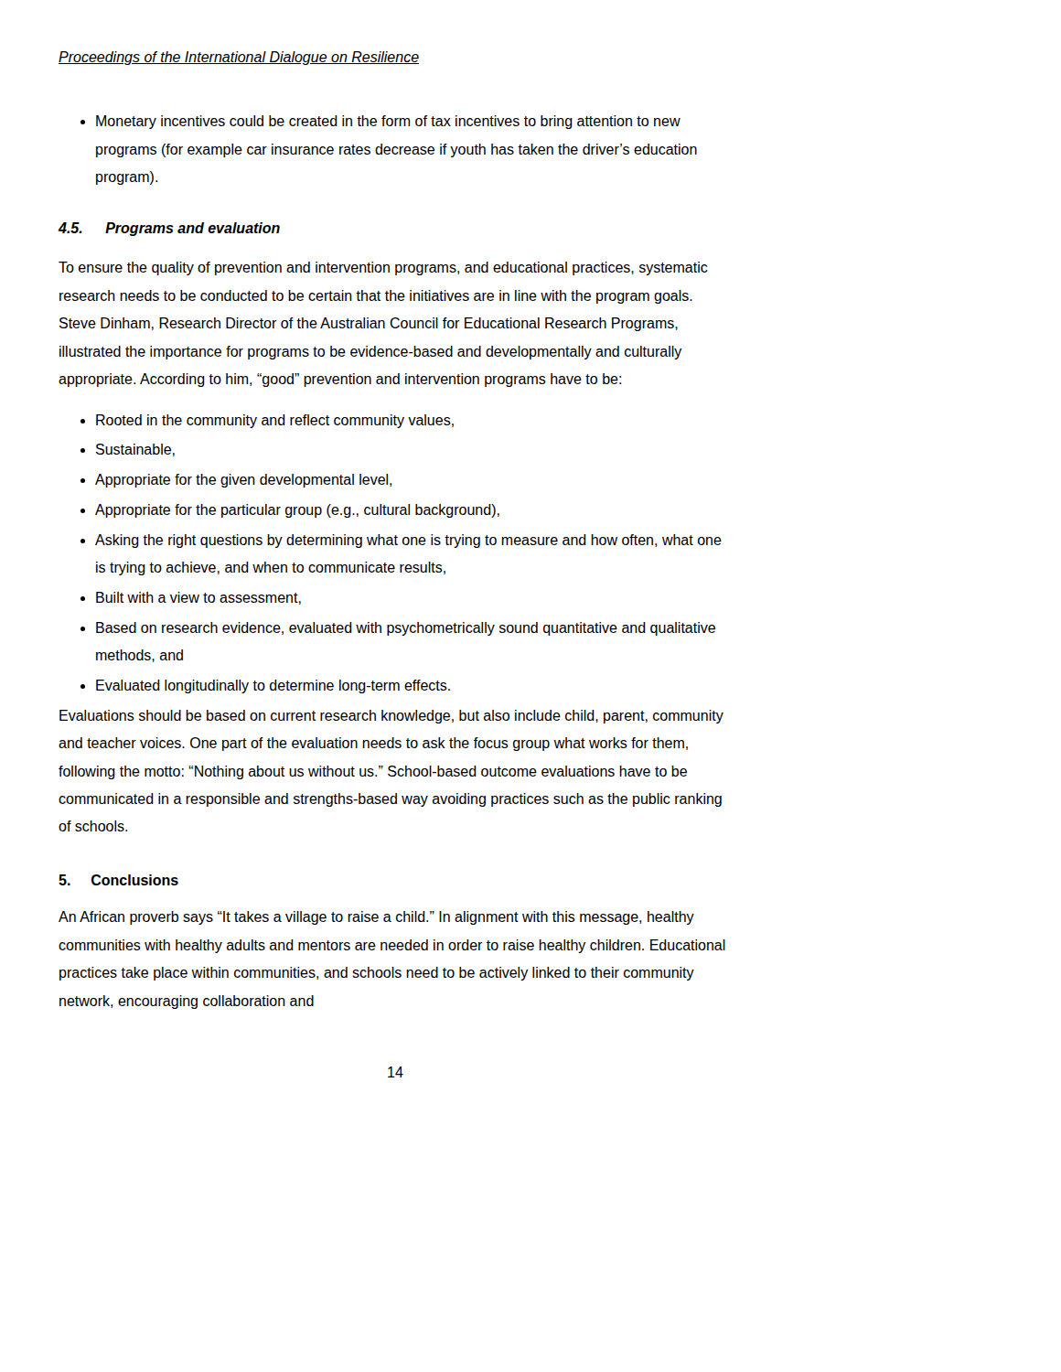Proceedings of the International Dialogue on Resilience
Monetary incentives could be created in the form of tax incentives to bring attention to new programs (for example car insurance rates decrease if youth has taken the driver’s education program).
4.5. Programs and evaluation
To ensure the quality of prevention and intervention programs, and educational practices, systematic research needs to be conducted to be certain that the initiatives are in line with the program goals. Steve Dinham, Research Director of the Australian Council for Educational Research Programs, illustrated the importance for programs to be evidence-based and developmentally and culturally appropriate. According to him, “good” prevention and intervention programs have to be:
Rooted in the community and reflect community values,
Sustainable,
Appropriate for the given developmental level,
Appropriate for the particular group (e.g., cultural background),
Asking the right questions by determining what one is trying to measure and how often, what one is trying to achieve, and when to communicate results,
Built with a view to assessment,
Based on research evidence, evaluated with psychometrically sound quantitative and qualitative methods, and
Evaluated longitudinally to determine long-term effects.
Evaluations should be based on current research knowledge, but also include child, parent, community and teacher voices. One part of the evaluation needs to ask the focus group what works for them, following the motto: “Nothing about us without us.” School-based outcome evaluations have to be communicated in a responsible and strengths-based way avoiding practices such as the public ranking of schools.
5. Conclusions
An African proverb says “It takes a village to raise a child.” In alignment with this message, healthy communities with healthy adults and mentors are needed in order to raise healthy children. Educational practices take place within communities, and schools need to be actively linked to their community network, encouraging collaboration and
14